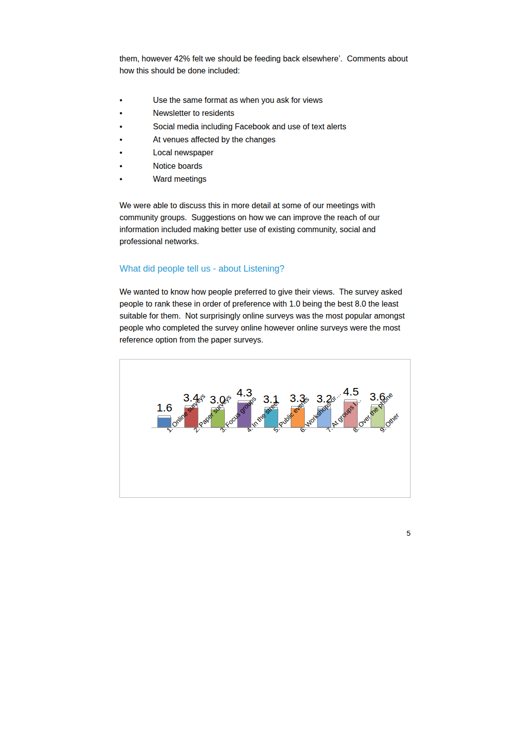them, however 42% felt we should be feeding back elsewhere’. Comments about how this should be done included:
•Use the same format as when you ask for views
•Newsletter to residents
•Social media including Facebook and use of text alerts
•At venues affected by the changes
•Local newspaper
•Notice boards
•Ward meetings
We were able to discuss this in more detail at some of our meetings with community groups. Suggestions on how we can improve the reach of our information included making better use of existing community, social and professional networks.
What did people tell us - about Listening?
We wanted to know how people preferred to give their views. The survey asked people to rank these in order of preference with 1.0 being the best 8.0 the least suitable for them. Not surprisingly online surveys was the most popular amongst people who completed the survey online however online surveys were the most reference option from the paper surveys.
1.6
3.4
3.0
4.3
3.1
3.3
3.2
4.5
3.6
1. Online surveys
2. Paper surveys
3. Focus groups
4. In the street
5. Public events
6. Workshops or…
7. At groups I…
8. Over the phone
9. Other
5